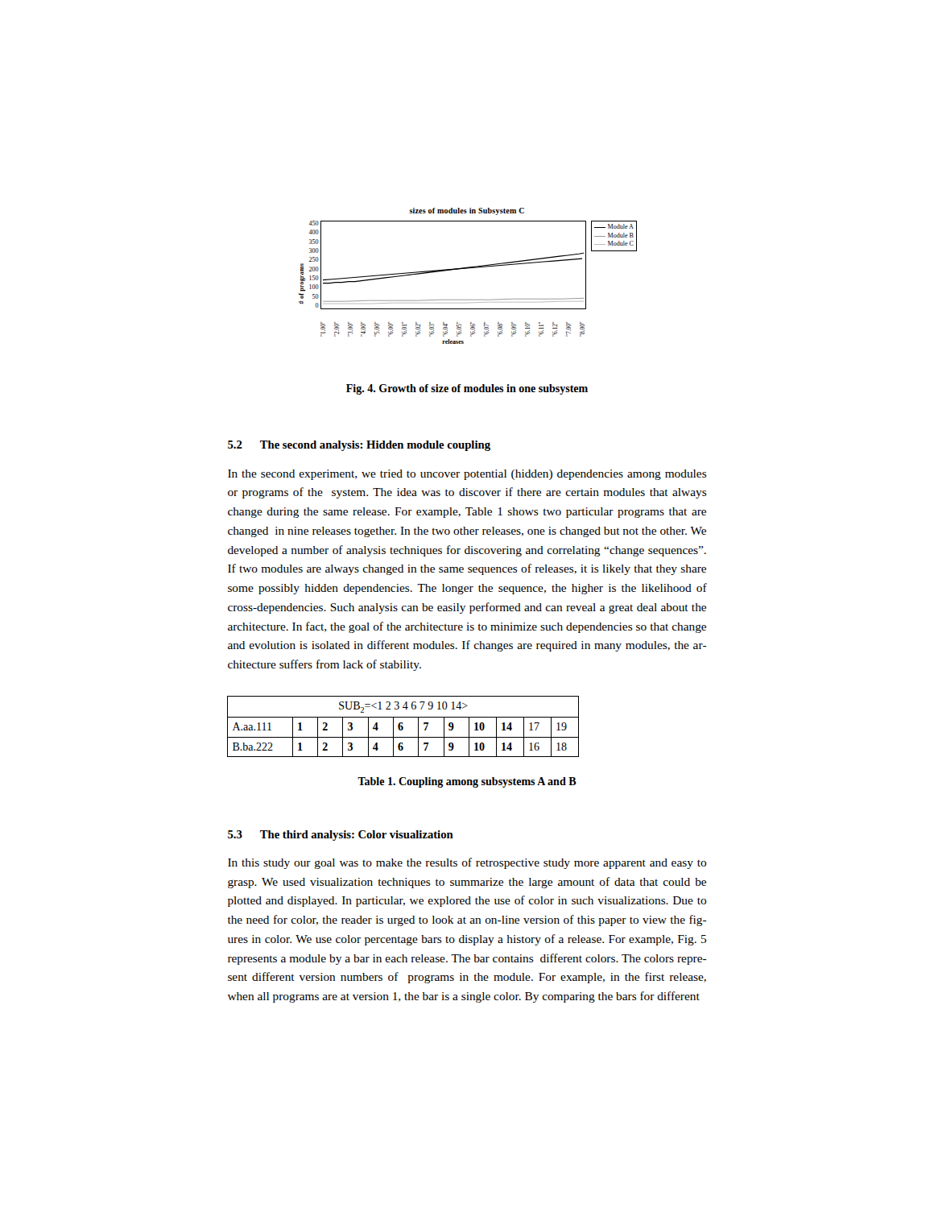sizes of modules in Subsystem C
# of programs
450
400
350
300
250
200
150
100
50
0
"1.00" "2.00" "3.00" "4.00" "5.00" "6.00" "6.01" "6.02" "6.03" "6.04" "6.05" "6.06" "6.07" "6.08" "6.09" "6.10" "6.11" "6.12" "7.00" "8.00"
releases
Module A
Module B
Module C
Fig. 4. Growth of size of modules in one subsystem
5.2 The second analysis: Hidden module coupling
In the second experiment, we tried to uncover potential (hidden) dependencies among modules or programs of the system. The idea was to discover if there are certain modules that always change during the same release. For example, Table 1 shows two particular programs that are changed in nine releases together. In the two other releases, one is changed but not the other. We developed a number of analysis techniques for discovering and correlating “change sequences”. If two modules are always changed in the same sequences of releases, it is likely that they share some possibly hidden dependencies. The longer the sequence, the higher is the likelihood of cross-dependencies. Such analysis can be easily performed and can reveal a great deal about the architecture. In fact, the goal of the architecture is to minimize such dependencies so that change and evolution is isolated in different modules. If changes are required in many modules, the architecture suffers from lack of stability.
| SUB 2 =<1 2 3 4 6 7 9 10 14> |
| A.aa.111 | 1 | 2 | 3 | 4 | 6 | 7 | 9 | 10 | 14 | 17 | 19 |
| B.ba.222 | 1 | 2 | 3 | 4 | 6 | 7 | 9 | 10 | 14 | 16 | 18 |
Table 1. Coupling among subsystems A and B
5.3 The third analysis: Color visualization
In this study our goal was to make the results of retrospective study more apparent and easy to grasp. We used visualization techniques to summarize the large amount of data that could be plotted and displayed. In particular, we explored the use of color in such visualizations. Due to the need for color, the reader is urged to look at an on-line version of this paper to view the figures in color. We use color percentage bars to display a history of a release. For example, Fig. 5 represents a module by a bar in each release. The bar contains different colors. The colors represent different version numbers of programs in the module. For example, in the first release, when all programs are at version 1, the bar is a single color. By comparing the bars for different